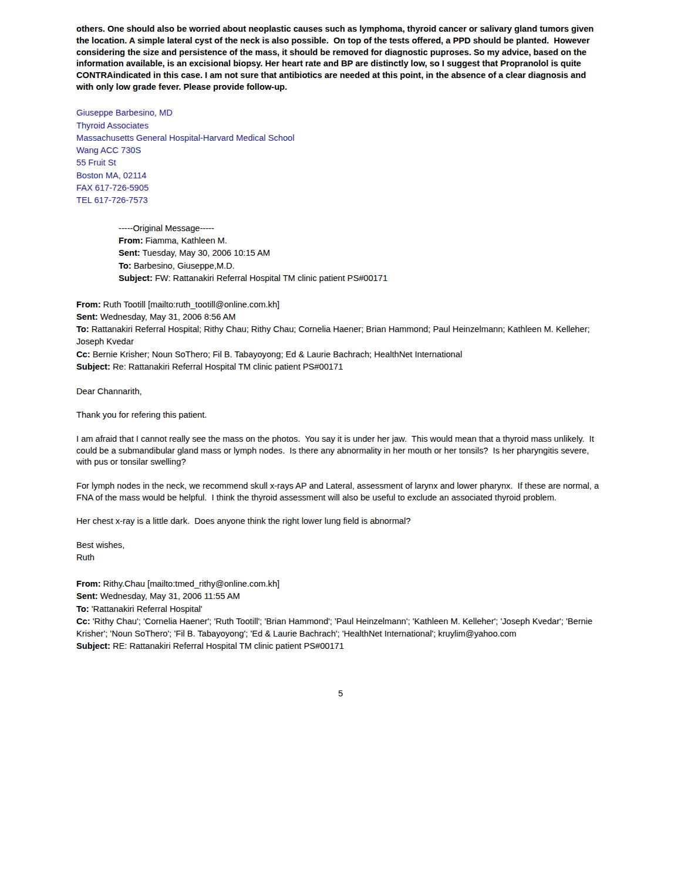others. One should also be worried about neoplastic causes such as lymphoma, thyroid cancer or salivary gland tumors given the location. A simple lateral cyst of the neck is also possible. On top of the tests offered, a PPD should be planted. However considering the size and persistence of the mass, it should be removed for diagnostic puproses. So my advice, based on the information available, is an excisional biopsy. Her heart rate and BP are distinctly low, so I suggest that Propranolol is quite CONTRAindicated in this case. I am not sure that antibiotics are needed at this point, in the absence of a clear diagnosis and with only low grade fever. Please provide follow-up.
Giuseppe Barbesino, MD
Thyroid Associates
Massachusetts General Hospital-Harvard Medical School
Wang ACC 730S
55 Fruit St
Boston MA, 02114
FAX 617-726-5905
TEL 617-726-7573
-----Original Message-----
From: Fiamma, Kathleen M.
Sent: Tuesday, May 30, 2006 10:15 AM
To: Barbesino, Giuseppe,M.D.
Subject: FW: Rattanakiri Referral Hospital TM clinic patient PS#00171
From: Ruth Tootill [mailto:ruth_tootill@online.com.kh]
Sent: Wednesday, May 31, 2006 8:56 AM
To: Rattanakiri Referral Hospital; Rithy Chau; Rithy Chau; Cornelia Haener; Brian Hammond; Paul Heinzelmann; Kathleen M. Kelleher; Joseph Kvedar
Cc: Bernie Krisher; Noun SoThero; Fil B. Tabayoyong; Ed & Laurie Bachrach; HealthNet International
Subject: Re: Rattanakiri Referral Hospital TM clinic patient PS#00171
Dear Channarith,
Thank you for refering this patient.
I am afraid that I cannot really see the mass on the photos. You say it is under her jaw. This would mean that a thyroid mass unlikely. It could be a submandibular gland mass or lymph nodes. Is there any abnormality in her mouth or her tonsils? Is her pharyngitis severe, with pus or tonsilar swelling?
For lymph nodes in the neck, we recommend skull x-rays AP and Lateral, assessment of larynx and lower pharynx. If these are normal, a FNA of the mass would be helpful. I think the thyroid assessment will also be useful to exclude an associated thyroid problem.
Her chest x-ray is a little dark. Does anyone think the right lower lung field is abnormal?
Best wishes,
Ruth
From: Rithy.Chau [mailto:tmed_rithy@online.com.kh]
Sent: Wednesday, May 31, 2006 11:55 AM
To: 'Rattanakiri Referral Hospital'
Cc: 'Rithy Chau'; 'Cornelia Haener'; 'Ruth Tootill'; 'Brian Hammond'; 'Paul Heinzelmann'; 'Kathleen M. Kelleher'; 'Joseph Kvedar'; 'Bernie Krisher'; 'Noun SoThero'; 'Fil B. Tabayoyong'; 'Ed & Laurie Bachrach'; 'HealthNet International'; kruylim@yahoo.com
Subject: RE: Rattanakiri Referral Hospital TM clinic patient PS#00171
5